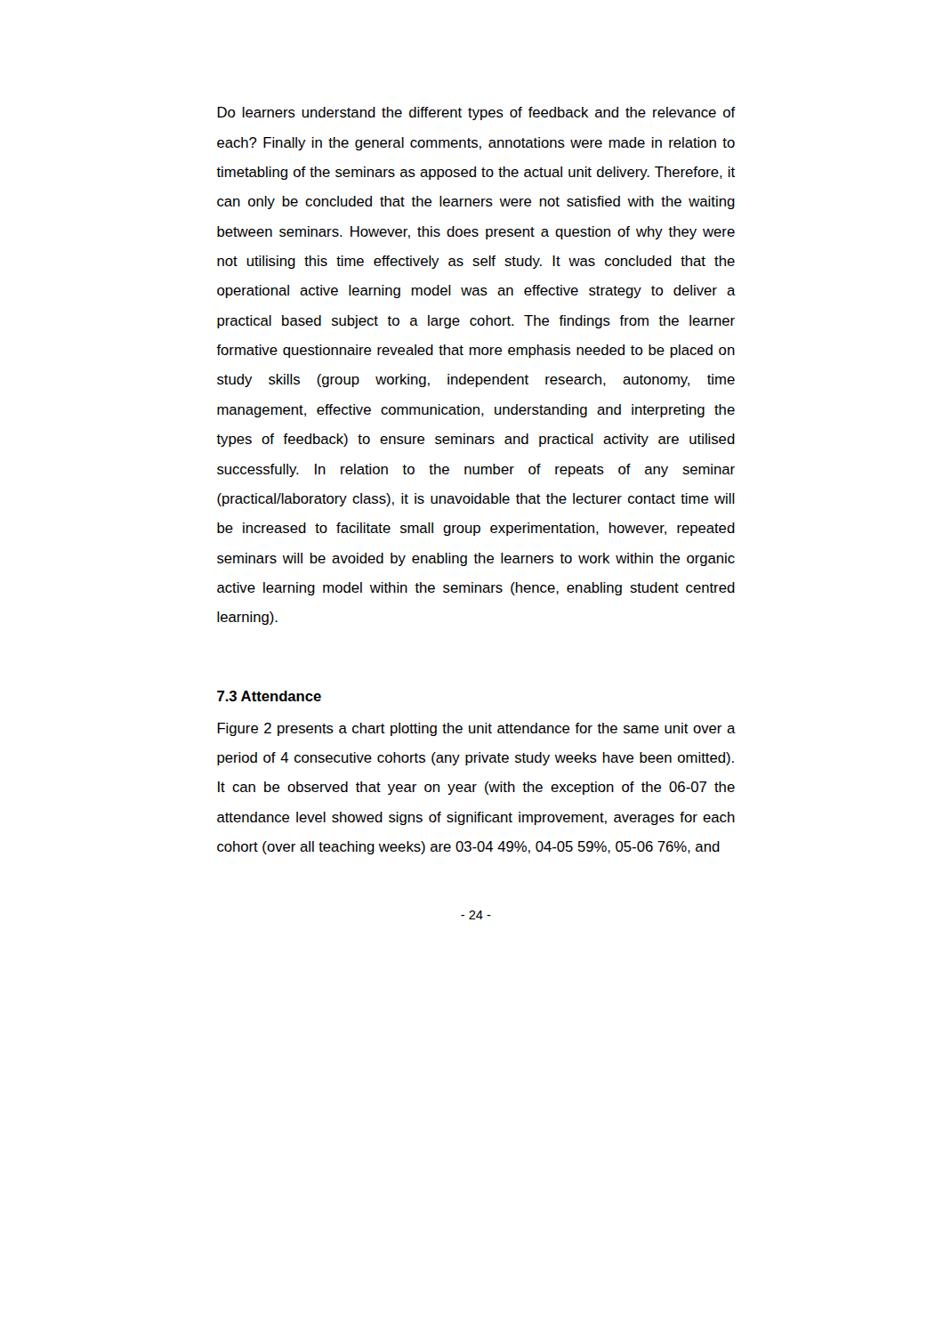Do learners understand the different types of feedback and the relevance of each? Finally in the general comments, annotations were made in relation to timetabling of the seminars as apposed to the actual unit delivery. Therefore, it can only be concluded that the learners were not satisfied with the waiting between seminars. However, this does present a question of why they were not utilising this time effectively as self study. It was concluded that the operational active learning model was an effective strategy to deliver a practical based subject to a large cohort. The findings from the learner formative questionnaire revealed that more emphasis needed to be placed on study skills (group working, independent research, autonomy, time management, effective communication, understanding and interpreting the types of feedback) to ensure seminars and practical activity are utilised successfully. In relation to the number of repeats of any seminar (practical/laboratory class), it is unavoidable that the lecturer contact time will be increased to facilitate small group experimentation, however, repeated seminars will be avoided by enabling the learners to work within the organic active learning model within the seminars (hence, enabling student centred learning).
7.3 Attendance
Figure 2 presents a chart plotting the unit attendance for the same unit over a period of 4 consecutive cohorts (any private study weeks have been omitted). It can be observed that year on year (with the exception of the 06-07 the attendance level showed signs of significant improvement, averages for each cohort (over all teaching weeks) are 03-04 49%, 04-05 59%, 05-06 76%, and
- 24 -